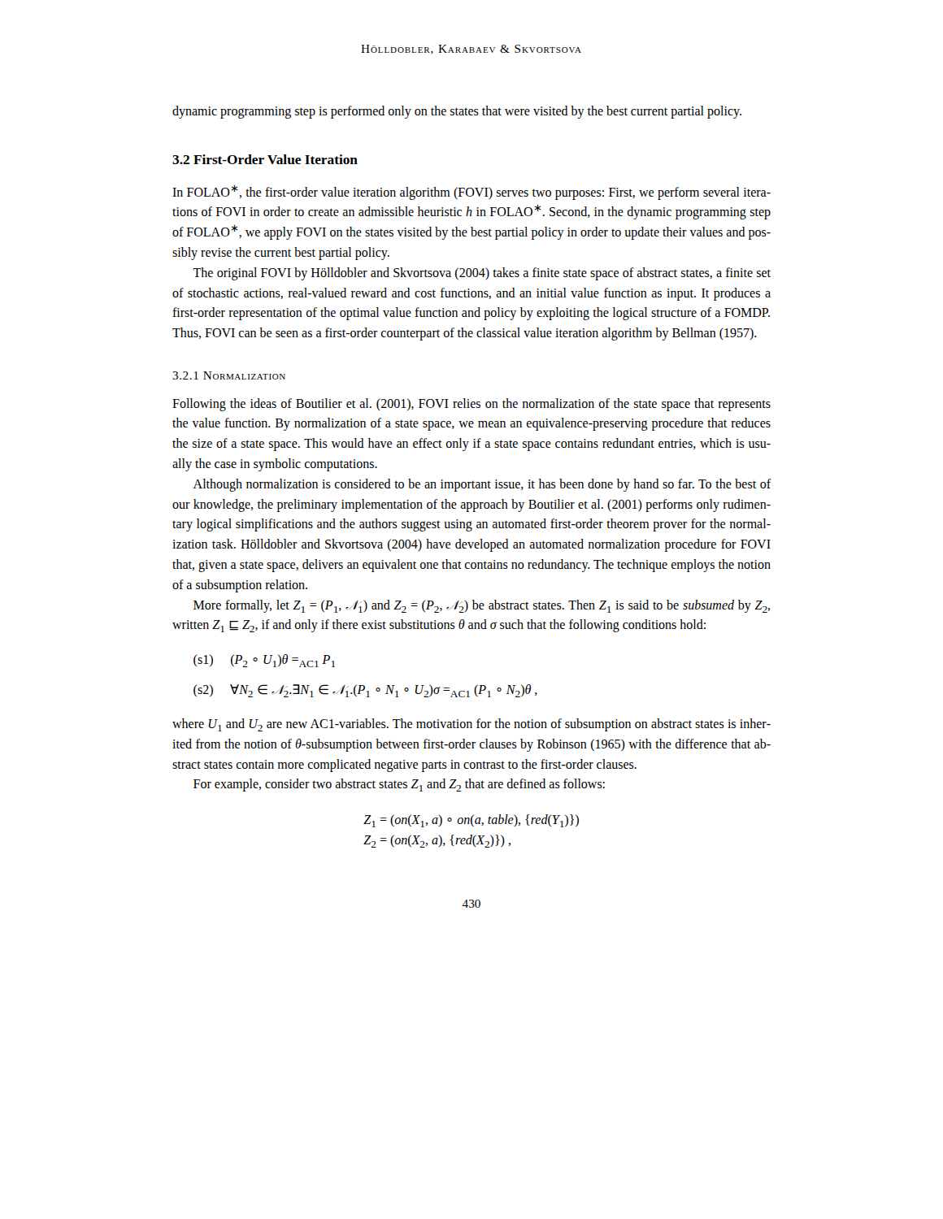Hölldobler, Karabaev & Skvortsova
dynamic programming step is performed only on the states that were visited by the best current partial policy.
3.2 First-Order Value Iteration
In FOLAO∗, the first-order value iteration algorithm (FOVI) serves two purposes: First, we perform several iterations of FOVI in order to create an admissible heuristic h in FOLAO∗. Second, in the dynamic programming step of FOLAO∗, we apply FOVI on the states visited by the best partial policy in order to update their values and possibly revise the current best partial policy.
The original FOVI by Hölldobler and Skvortsova (2004) takes a finite state space of abstract states, a finite set of stochastic actions, real-valued reward and cost functions, and an initial value function as input. It produces a first-order representation of the optimal value function and policy by exploiting the logical structure of a FOMDP. Thus, FOVI can be seen as a first-order counterpart of the classical value iteration algorithm by Bellman (1957).
3.2.1 Normalization
Following the ideas of Boutilier et al. (2001), FOVI relies on the normalization of the state space that represents the value function. By normalization of a state space, we mean an equivalence-preserving procedure that reduces the size of a state space. This would have an effect only if a state space contains redundant entries, which is usually the case in symbolic computations.
Although normalization is considered to be an important issue, it has been done by hand so far. To the best of our knowledge, the preliminary implementation of the approach by Boutilier et al. (2001) performs only rudimentary logical simplifications and the authors suggest using an automated first-order theorem prover for the normalization task. Hölldobler and Skvortsova (2004) have developed an automated normalization procedure for FOVI that, given a state space, delivers an equivalent one that contains no redundancy. The technique employs the notion of a subsumption relation.
More formally, let Z1 = (P1, 𝒩1) and Z2 = (P2, 𝒩2) be abstract states. Then Z1 is said to be subsumed by Z2, written Z1 ⊑ Z2, if and only if there exist substitutions θ and σ such that the following conditions hold:
(s1) (P2 ∘ U1)θ =AC1 P1
(s2) ∀N2 ∈ 𝒩2.∃N1 ∈ 𝒩1.(P1 ∘ N1 ∘ U2)σ =AC1 (P1 ∘ N2)θ ,
where U1 and U2 are new AC1-variables. The motivation for the notion of subsumption on abstract states is inherited from the notion of θ-subsumption between first-order clauses by Robinson (1965) with the difference that abstract states contain more complicated negative parts in contrast to the first-order clauses.
For example, consider two abstract states Z1 and Z2 that are defined as follows:
Z1 = (on(X1, a) ∘ on(a, table), {red(Y1)})
Z2 = (on(X2, a), {red(X2)}) ,
430